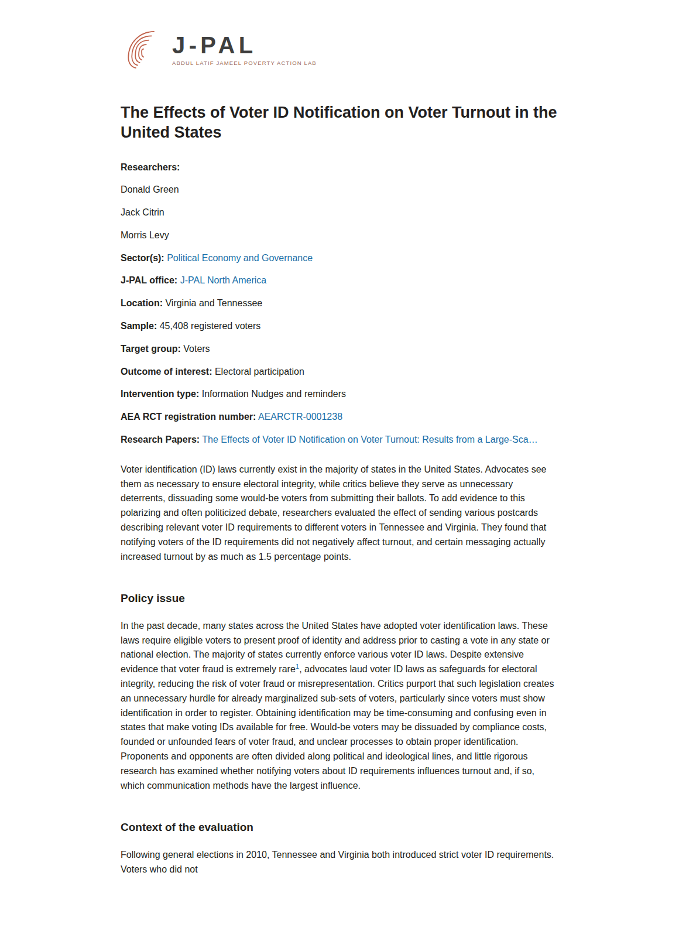J-PAL Abdul Latif Jameel Poverty Action Lab
The Effects of Voter ID Notification on Voter Turnout in the United States
Researchers:
Donald Green
Jack Citrin
Morris Levy
Sector(s): Political Economy and Governance
J-PAL office: J-PAL North America
Location: Virginia and Tennessee
Sample: 45,408 registered voters
Target group: Voters
Outcome of interest: Electoral participation
Intervention type: Information Nudges and reminders
AEA RCT registration number: AEARCTR-0001238
Research Papers: The Effects of Voter ID Notification on Voter Turnout: Results from a Large-Sca…
Voter identification (ID) laws currently exist in the majority of states in the United States. Advocates see them as necessary to ensure electoral integrity, while critics believe they serve as unnecessary deterrents, dissuading some would-be voters from submitting their ballots. To add evidence to this polarizing and often politicized debate, researchers evaluated the effect of sending various postcards describing relevant voter ID requirements to different voters in Tennessee and Virginia. They found that notifying voters of the ID requirements did not negatively affect turnout, and certain messaging actually increased turnout by as much as 1.5 percentage points.
Policy issue
In the past decade, many states across the United States have adopted voter identification laws. These laws require eligible voters to present proof of identity and address prior to casting a vote in any state or national election. The majority of states currently enforce various voter ID laws. Despite extensive evidence that voter fraud is extremely rare1, advocates laud voter ID laws as safeguards for electoral integrity, reducing the risk of voter fraud or misrepresentation. Critics purport that such legislation creates an unnecessary hurdle for already marginalized sub-sets of voters, particularly since voters must show identification in order to register. Obtaining identification may be time-consuming and confusing even in states that make voting IDs available for free. Would-be voters may be dissuaded by compliance costs, founded or unfounded fears of voter fraud, and unclear processes to obtain proper identification. Proponents and opponents are often divided along political and ideological lines, and little rigorous research has examined whether notifying voters about ID requirements influences turnout and, if so, which communication methods have the largest influence.
Context of the evaluation
Following general elections in 2010, Tennessee and Virginia both introduced strict voter ID requirements. Voters who did not